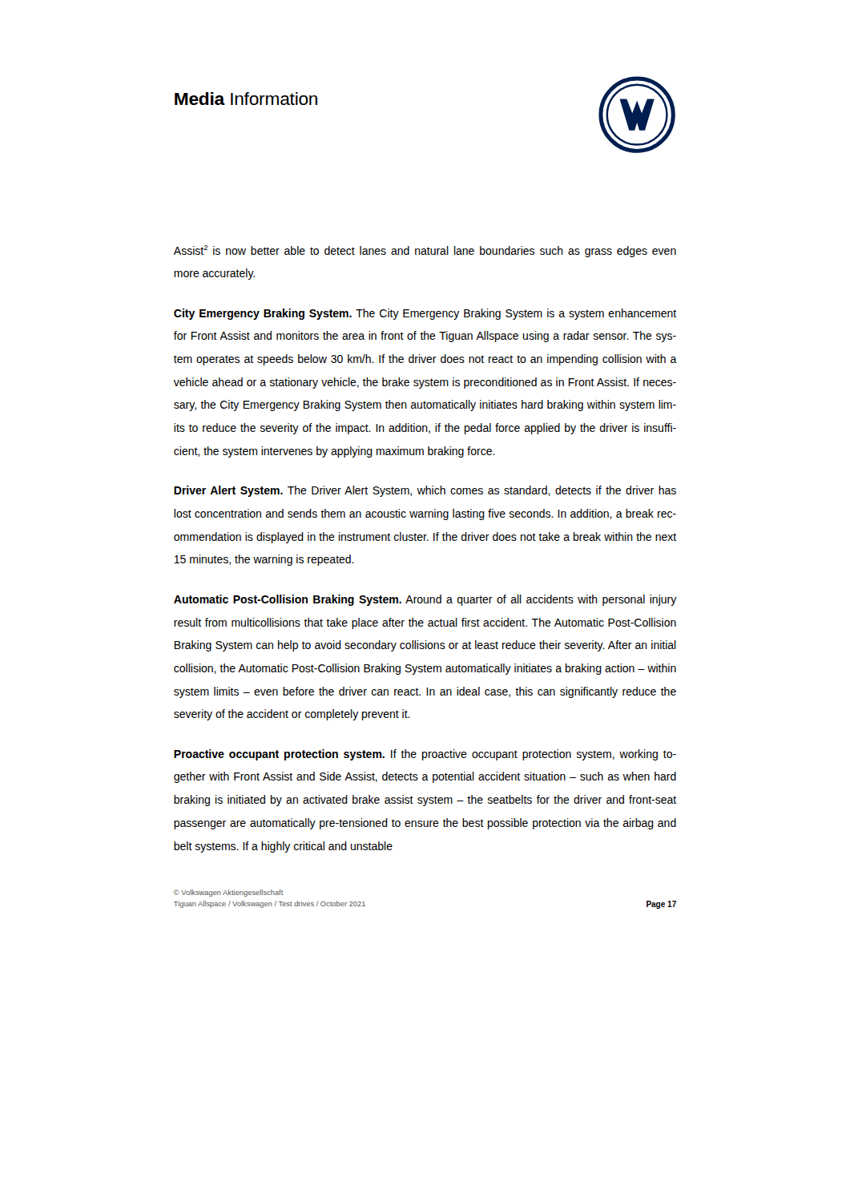Media Information
Assist2 is now better able to detect lanes and natural lane boundaries such as grass edges even more accurately.
City Emergency Braking System. The City Emergency Braking System is a system enhancement for Front Assist and monitors the area in front of the Tiguan Allspace using a radar sensor. The system operates at speeds below 30 km/h. If the driver does not react to an impending collision with a vehicle ahead or a stationary vehicle, the brake system is preconditioned as in Front Assist. If necessary, the City Emergency Braking System then automatically initiates hard braking within system limits to reduce the severity of the impact. In addition, if the pedal force applied by the driver is insufficient, the system intervenes by applying maximum braking force.
Driver Alert System. The Driver Alert System, which comes as standard, detects if the driver has lost concentration and sends them an acoustic warning lasting five seconds. In addition, a break recommendation is displayed in the instrument cluster. If the driver does not take a break within the next 15 minutes, the warning is repeated.
Automatic Post-Collision Braking System. Around a quarter of all accidents with personal injury result from multicollisions that take place after the actual first accident. The Automatic Post-Collision Braking System can help to avoid secondary collisions or at least reduce their severity. After an initial collision, the Automatic Post-Collision Braking System automatically initiates a braking action – within system limits – even before the driver can react. In an ideal case, this can significantly reduce the severity of the accident or completely prevent it.
Proactive occupant protection system. If the proactive occupant protection system, working together with Front Assist and Side Assist, detects a potential accident situation – such as when hard braking is initiated by an activated brake assist system – the seatbelts for the driver and front-seat passenger are automatically pre-tensioned to ensure the best possible protection via the airbag and belt systems. If a highly critical and unstable
© Volkswagen Aktiengesellschaft
Tiguan Allspace / Volkswagen / Test drives / October 2021
Page 17